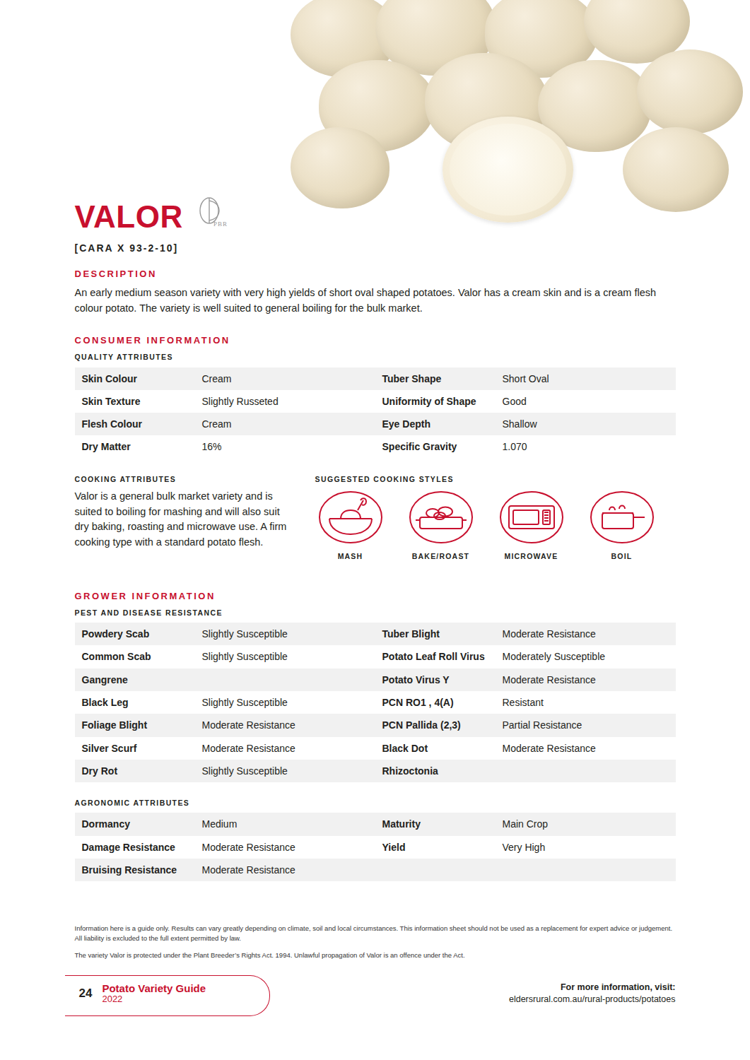VALOR
PBR
[Cara x 93-2-10]
Description
An early medium season variety with very high yields of short oval shaped potatoes. Valor has a cream skin and is a cream flesh colour potato. The variety is well suited to general boiling for the bulk market.
Consumer Information
Quality Attributes
| Skin Colour | Cream | Tuber Shape | Short Oval |
| Skin Texture | Slightly Russeted | Uniformity of Shape | Good |
| Flesh Colour | Cream | Eye Depth | Shallow |
| Dry Matter | 16% | Specific Gravity | 1.070 |
Cooking Attributes
Valor is a general bulk market variety and is suited to boiling for mashing and will also suit dry baking, roasting and microwave use. A firm cooking type with a standard potato flesh.
Suggested Cooking Styles
Mash
Bake/Roast
Microwave
Boil
Grower Information
Pest and Disease Resistance
| Powdery Scab | Slightly Susceptible | Tuber Blight | Moderate Resistance |
| Common Scab | Slightly Susceptible | Potato Leaf Roll Virus | Moderately Susceptible |
| Gangrene | | Potato Virus Y | Moderate Resistance |
| Black Leg | Slightly Susceptible | PCN RO1 , 4(A) | Resistant |
| Foliage Blight | Moderate Resistance | PCN Pallida (2,3) | Partial Resistance |
| Silver Scurf | Moderate Resistance | Black Dot | Moderate Resistance |
| Dry Rot | Slightly Susceptible | Rhizoctonia | |
Agronomic Attributes
| Dormancy | Medium | Maturity | Main Crop |
| Damage Resistance | Moderate Resistance | Yield | Very High |
| Bruising Resistance | Moderate Resistance | | |
Information here is a guide only. Results can vary greatly depending on climate, soil and local circumstances. This information sheet should not be used as a replacement for expert advice or judgement. All liability is excluded to the full extent permitted by law.
The variety Valor is protected under the Plant Breeder’s Rights Act. 1994. Unlawful propagation of Valor is an offence under the Act.
24
Potato Variety Guide
2022
For more information, visit:
eldersrural.com.au/rural-products/potatoes